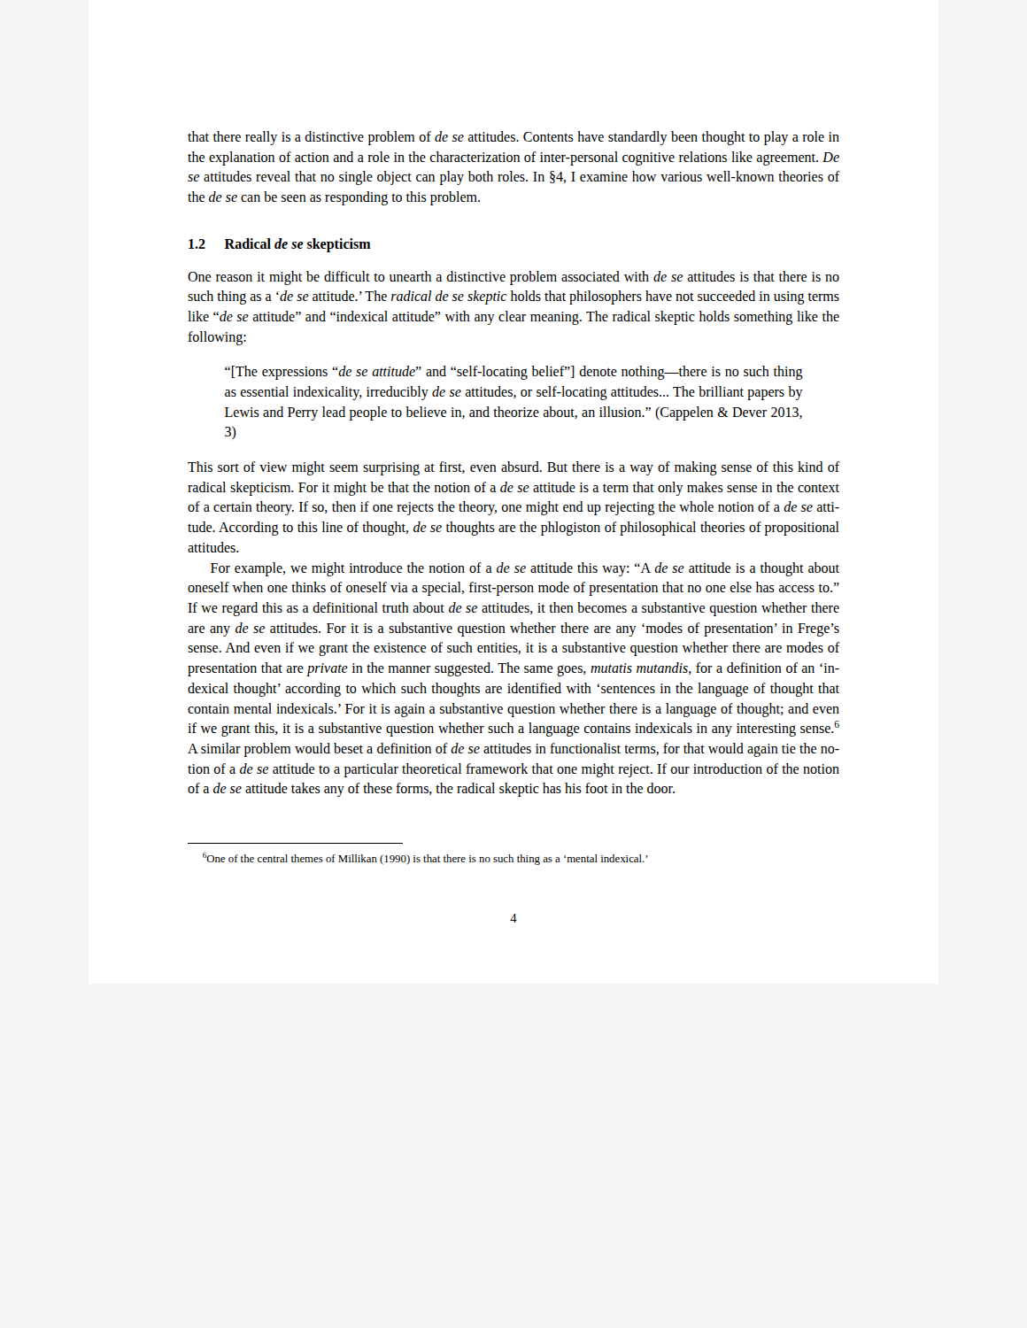that there really is a distinctive problem of de se attitudes. Contents have standardly been thought to play a role in the explanation of action and a role in the characterization of inter-personal cognitive relations like agreement. De se attitudes reveal that no single object can play both roles. In §4, I examine how various well-known theories of the de se can be seen as responding to this problem.
1.2 Radical de se skepticism
One reason it might be difficult to unearth a distinctive problem associated with de se attitudes is that there is no such thing as a ‘de se attitude.’ The radical de se skeptic holds that philosophers have not succeeded in using terms like “de se attitude” and “indexical attitude” with any clear meaning. The radical skeptic holds something like the following:
“[The expressions “de se attitude” and “self-locating belief”] denote nothing—there is no such thing as essential indexicality, irreducibly de se attitudes, or self-locating attitudes... The brilliant papers by Lewis and Perry lead people to believe in, and theorize about, an illusion.” (Cappelen & Dever 2013, 3)
This sort of view might seem surprising at first, even absurd. But there is a way of making sense of this kind of radical skepticism. For it might be that the notion of a de se attitude is a term that only makes sense in the context of a certain theory. If so, then if one rejects the theory, one might end up rejecting the whole notion of a de se attitude. According to this line of thought, de se thoughts are the phlogiston of philosophical theories of propositional attitudes.
For example, we might introduce the notion of a de se attitude this way: “A de se attitude is a thought about oneself when one thinks of oneself via a special, first-person mode of presentation that no one else has access to.” If we regard this as a definitional truth about de se attitudes, it then becomes a substantive question whether there are any de se attitudes. For it is a substantive question whether there are any ‘modes of presentation’ in Frege’s sense. And even if we grant the existence of such entities, it is a substantive question whether there are modes of presentation that are private in the manner suggested. The same goes, mutatis mutandis, for a definition of an ‘indexical thought’ according to which such thoughts are identified with ‘sentences in the language of thought that contain mental indexicals.’ For it is again a substantive question whether there is a language of thought; and even if we grant this, it is a substantive question whether such a language contains indexicals in any interesting sense.6 A similar problem would beset a definition of de se attitudes in functionalist terms, for that would again tie the notion of a de se attitude to a particular theoretical framework that one might reject. If our introduction of the notion of a de se attitude takes any of these forms, the radical skeptic has his foot in the door.
6One of the central themes of Millikan (1990) is that there is no such thing as a ‘mental indexical.’
4